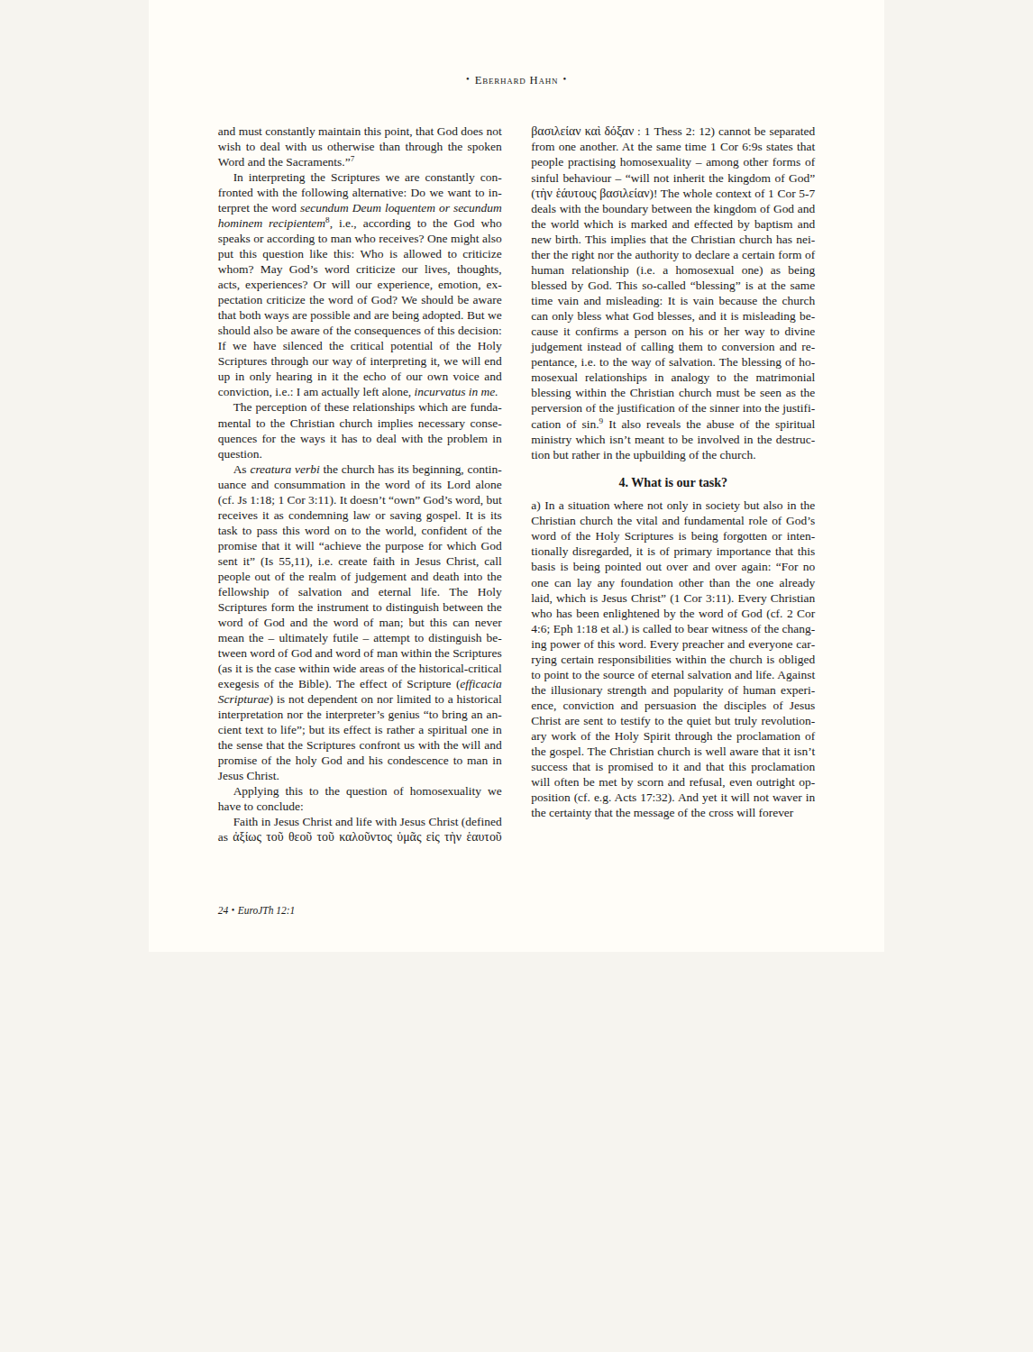•Eberhard Hahn•
and must constantly maintain this point, that God does not wish to deal with us otherwise than through the spoken Word and the Sacraments.”7
In interpreting the Scriptures we are constantly confronted with the following alternative: Do we want to interpret the word secundum Deum loquentem or secundum hominem recipientem8, i.e., according to the God who speaks or according to man who receives? One might also put this question like this: Who is allowed to criticize whom? May God’s word criticize our lives, thoughts, acts, experiences? Or will our experience, emotion, expectation criticize the word of God? We should be aware that both ways are possible and are being adopted. But we should also be aware of the consequences of this decision: If we have silenced the critical potential of the Holy Scriptures through our way of interpreting it, we will end up in only hearing in it the echo of our own voice and conviction, i.e.: I am actually left alone, incurvatus in me.
The perception of these relationships which are fundamental to the Christian church implies necessary consequences for the ways it has to deal with the problem in question.
As creatura verbi the church has its beginning, continuance and consummation in the word of its Lord alone (cf. Js 1:18; 1 Cor 3:11). It doesn’t “own” God’s word, but receives it as condemning law or saving gospel. It is its task to pass this word on to the world, confident of the promise that it will “achieve the purpose for which God sent it” (Is 55,11), i.e. create faith in Jesus Christ, call people out of the realm of judgement and death into the fellowship of salvation and eternal life. The Holy Scriptures form the instrument to distinguish between the word of God and the word of man; but this can never mean the – ultimately futile – attempt to distinguish between word of God and word of man within the Scriptures (as it is the case within wide areas of the historical-critical exegesis of the Bible). The effect of Scripture (efficacia Scripturae) is not dependent on nor limited to a historical interpretation nor the interpreter’s genius “to bring an ancient text to life”; but its effect is rather a spiritual one in the sense that the Scriptures confront us with the will and promise of the holy God and his condescence to man in Jesus Christ.
Applying this to the question of homosexuality we have to conclude:
Faith in Jesus Christ and life with Jesus Christ (defined as ἀξίως τοῦ θεοῦ τοῦ καλοῦντος ὑμᾶς εἰς τὴν ἑαυτοῦ βασιλείαν καὶ δόξαν : 1 Thess 2: 12) cannot be separated from one another. At the same time 1 Cor 6:9s states that people practising homosexuality – among other forms of sinful behaviour – “will not inherit the kingdom of God” (τὴν ἑάυτους βασιλείαν)! The whole context of 1 Cor 5-7 deals with the boundary between the kingdom of God and the world which is marked and effected by baptism and new birth. This implies that the Christian church has neither the right nor the authority to declare a certain form of human relationship (i.e. a homosexual one) as being blessed by God. This so-called “blessing” is at the same time vain and misleading: It is vain because the church can only bless what God blesses, and it is misleading because it confirms a person on his or her way to divine judgement instead of calling them to conversion and repentance, i.e. to the way of salvation. The blessing of homosexual relationships in analogy to the matrimonial blessing within the Christian church must be seen as the perversion of the justification of the sinner into the justification of sin.9 It also reveals the abuse of the spiritual ministry which isn’t meant to be involved in the destruction but rather in the upbuilding of the church.
4. What is our task?
a) In a situation where not only in society but also in the Christian church the vital and fundamental role of God’s word of the Holy Scriptures is being forgotten or intentionally disregarded, it is of primary importance that this basis is being pointed out over and over again: “For no one can lay any foundation other than the one already laid, which is Jesus Christ” (1 Cor 3:11). Every Christian who has been enlightened by the word of God (cf. 2 Cor 4:6; Eph 1:18 et al.) is called to bear witness of the changing power of this word. Every preacher and everyone carrying certain responsibilities within the church is obliged to point to the source of eternal salvation and life. Against the illusionary strength and popularity of human experience, conviction and persuasion the disciples of Jesus Christ are sent to testify to the quiet but truly revolutionary work of the Holy Spirit through the proclamation of the gospel. The Christian church is well aware that it isn’t success that is promised to it and that this proclamation will often be met by scorn and refusal, even outright opposition (cf. e.g. Acts 17:32). And yet it will not waver in the certainty that the message of the cross will forever
24•EuroJTh 12:1